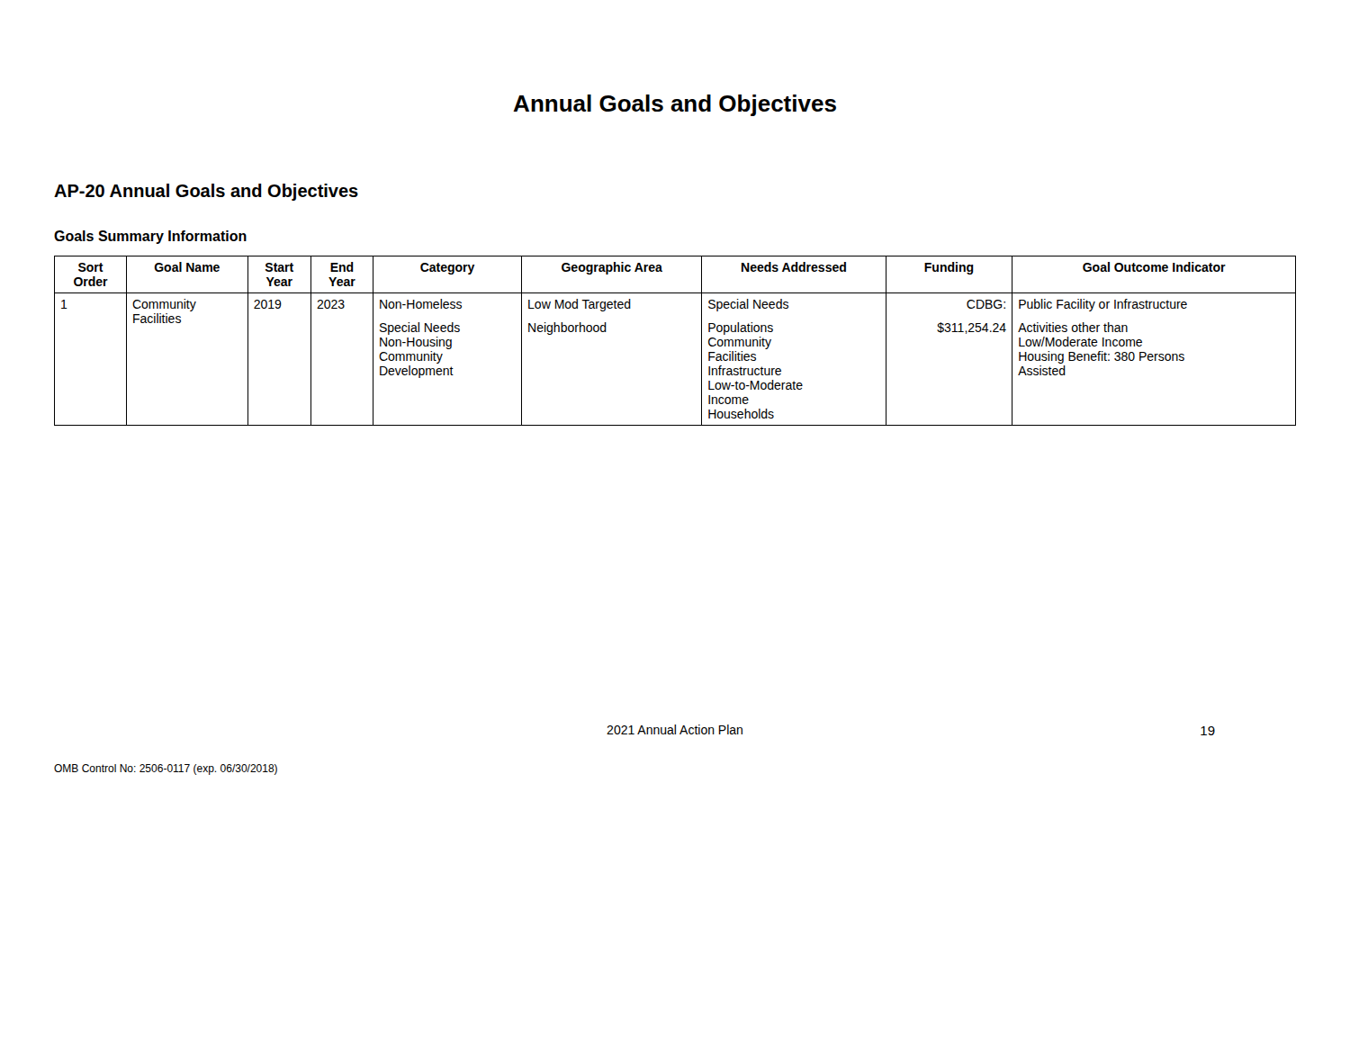Annual Goals and Objectives
AP-20 Annual Goals and Objectives
Goals Summary Information
| Sort Order | Goal Name | Start Year | End Year | Category | Geographic Area | Needs Addressed | Funding | Goal Outcome Indicator |
| --- | --- | --- | --- | --- | --- | --- | --- | --- |
| 1 | Community Facilities | 2019 | 2023 | Non-Homeless Special Needs Non-Housing Community Development | Low Mod Targeted Neighborhood | Special Needs Populations Community Facilities Infrastructure Low-to-Moderate Income Households | CDBG: $311,254.24 | Public Facility or Infrastructure Activities other than Low/Moderate Income Housing Benefit: 380 Persons Assisted |
2021 Annual Action Plan 19
OMB Control No: 2506-0117 (exp. 06/30/2018)